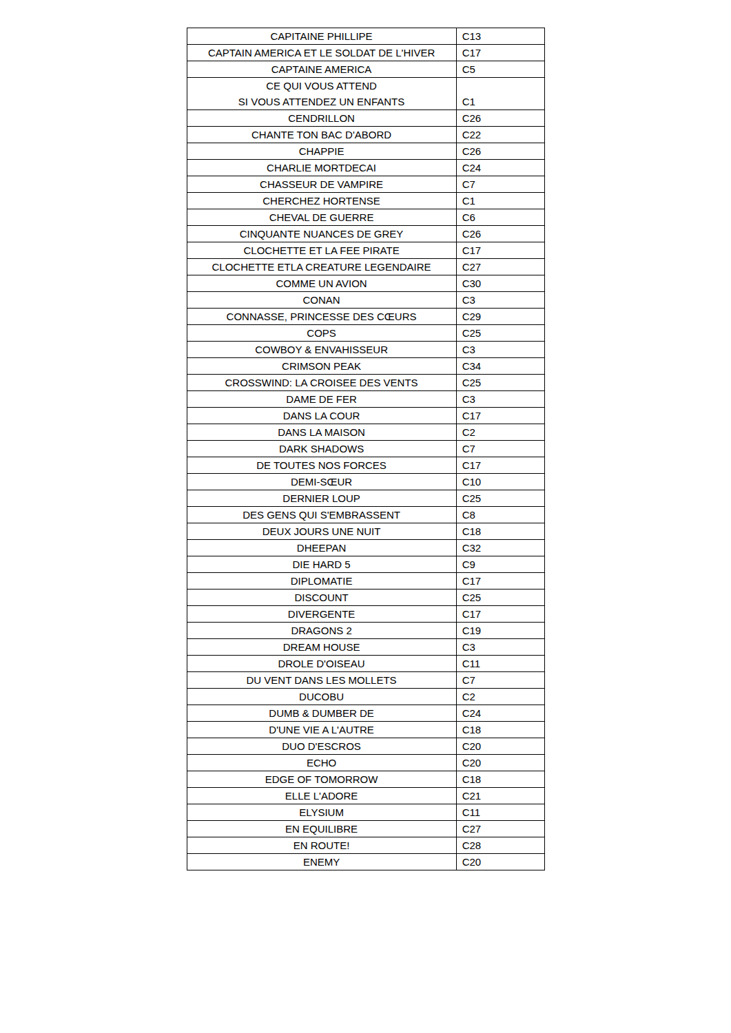| CAPITAINE PHILLIPE | C13 |
| CAPTAIN AMERICA ET LE SOLDAT DE L'HIVER | C17 |
| CAPTAINE AMERICA | C5 |
| CE QUI VOUS ATTEND | |
| SI VOUS ATTENDEZ UN ENFANTS | C1 |
| CENDRILLON | C26 |
| CHANTE TON BAC D'ABORD | C22 |
| CHAPPIE | C26 |
| CHARLIE MORTDECAI | C24 |
| CHASSEUR DE VAMPIRE | C7 |
| CHERCHEZ HORTENSE | C1 |
| CHEVAL DE GUERRE | C6 |
| CINQUANTE NUANCES DE GREY | C26 |
| CLOCHETTE ET LA FEE PIRATE | C17 |
| CLOCHETTE ETLA CREATURE LEGENDAIRE | C27 |
| COMME UN AVION | C30 |
| CONAN | C3 |
| CONNASSE, PRINCESSE DES CŒURS | C29 |
| COPS | C25 |
| COWBOY & ENVAHISSEUR | C3 |
| CRIMSON PEAK | C34 |
| CROSSWIND: LA CROISEE DES VENTS | C25 |
| DAME DE FER | C3 |
| DANS LA COUR | C17 |
| DANS LA MAISON | C2 |
| DARK SHADOWS | C7 |
| DE TOUTES NOS FORCES | C17 |
| DEMI-SŒUR | C10 |
| DERNIER LOUP | C25 |
| DES GENS QUI S'EMBRASSENT | C8 |
| DEUX JOURS UNE NUIT | C18 |
| DHEEPAN | C32 |
| DIE HARD 5 | C9 |
| DIPLOMATIE | C17 |
| DISCOUNT | C25 |
| DIVERGENTE | C17 |
| DRAGONS 2 | C19 |
| DREAM HOUSE | C3 |
| DROLE D'OISEAU | C11 |
| DU VENT DANS LES MOLLETS | C7 |
| DUCOBU | C2 |
| DUMB & DUMBER DE | C24 |
| D'UNE VIE A L'AUTRE | C18 |
| DUO D'ESCROS | C20 |
| ECHO | C20 |
| EDGE OF TOMORROW | C18 |
| ELLE L'ADORE | C21 |
| ELYSIUM | C11 |
| EN EQUILIBRE | C27 |
| EN ROUTE! | C28 |
| ENEMY | C20 |